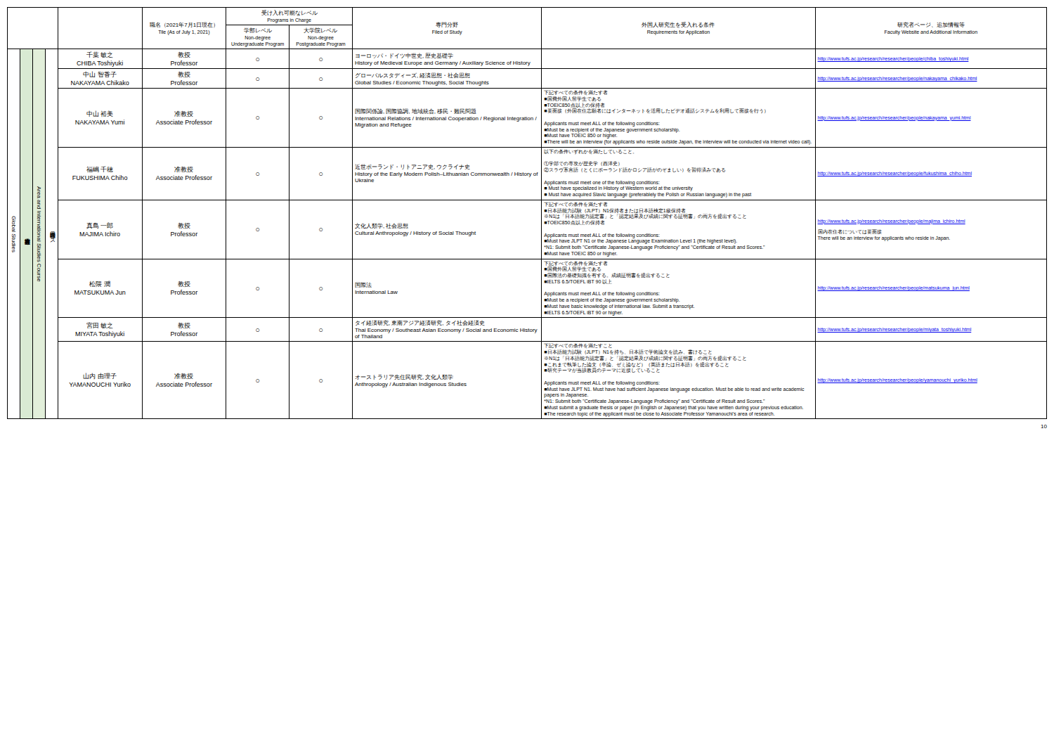| | | 職名（2021年7月1日現在） Tile (As of July 1, 2021) | 受け入れ可能なレベル Programs in Charge | 専門分野 Filed of Study | 外国人研究生を受入れる条件 Requirements for Application | 研究者ページ、追加情報等 Faculty Website and Additional Information |
| --- | --- | --- | --- | --- | --- | --- |
| 学部レベル Non-degree Undergraduate Program | 大学院レベル Non-degree Postgraduate Program |
| Global Studies | 世界言語社会専攻 | Area and International Studies Course | 国際社会コース | 千葉 敏之 CHIBA Toshiyuki | 教授 Professor | ○ | ○ | ヨーロッパ・ドイツ中世史, 歴史基礎学 History of Medieval Europe and Germany / Auxiliary Science of History | | http://www.tufs.ac.jp/research/researcher/people/chiba_toshiyuki.html |
| 中山 智香子 NAKAYAMA Chikako | 教授 Professor | ○ | ○ | グローバルスタディーズ, 経済思想・社会思想 Global Studies / Economic Thoughts, Social Thoughts | | http://www.tufs.ac.jp/research/researcher/people/nakayama_chikako.html |
| 中山 裕美 NAKAYAMA Yumi | 准教授 Associate Professor | ○ | ○ | 国際関係論, 国際協調, 地域統合, 移民・難民問題 International Relations / International Cooperation / Regional Integration / Migration and Refugee | 下記すべての条件を満たす者 ■国費外国人留学生である ■TOEIC850点以上の保持者 ■要面接（外国在住志願者にはインターネットを活用したビデオ通話システムを利用して面接を行う） Applicants must meet ALL of the following conditions: ■Must be a recipient of the Japanese government scholarship. ■Must have TOEIC 850 or higher. ■There will be an interview (for applicants who reside outside Japan, the interview will be conducted via internet video call). | http://www.tufs.ac.jp/research/researcher/people/nakayama_yumi.html |
| 福嶋 千穂 FUKUSHIMA Chiho | 准教授 Associate Professor | ○ | ○ | 近世ポーランド・リトアニア史, ウクライナ史 History of the Early Modern Polish–Lithuanian Commonwealth / History of Ukraine | 以下の条件いずれかを満たしていること。 ①学部での専攻が歴史学（西洋史） ②スラヴ系言語（とくにポーランド語かロシア語がのぞましい）を習得済みである Applicants must meet one of the following conditions: ■ Must have specialized in History of Western world at the university ■ Must have acquired Slavic language (preferablely the Polish or Russian language) in the past | http://www.tufs.ac.jp/research/researcher/people/fukushima_chiho.html |
| 真島 一郎 MAJIMA Ichiro | 教授 Professor | ○ | ○ | 文化人類学, 社会思想 Cultural Anthropology / History of Social Thought | 下記すべての条件を満たす者 ■日本語能力試験（JLPT）N1保持者または日本語検定1級保持者 ※N1は「日本語能力認定書」と「認定結果及び成績に関する証明書」の両方を提出すること ■TOEIC850点以上の保持者 Applicants must meet ALL of the following conditions: ■Must have JLPT N1 or the Japanese Language Examination Level 1 (the highest level). *N1: Submit both "Certificate Japanese-Language Proficiency" and "Certificate of Result and Scores." ■Must have TOEIC 850 or higher. | http://www.tufs.ac.jp/research/researcher/people/majima_ichiro.html 国内在住者については要面接 There will be an interview for applicants who reside in Japan. |
| 松隈 潤 MATSUKUMA Jun | 教授 Professor | ○ | ○ | 国際法 International Law | 下記すべての条件を満たす者 ■国費外国人留学生である ■国際法の基礎知識を有する。成績証明書を提出すること ■IELTS 6.5/TOEFL iBT 90 以上 Applicants must meet ALL of the following conditions: ■Must be a recipient of the Japanese government scholarship. ■Must have basic knowledge of international law. Submit a transcript. ■IELTS 6.5/TOEFL iBT 90 or higher. | http://www.tufs.ac.jp/research/researcher/people/matsukuma_jun.html |
| 宮田 敏之 MIYATA Toshiyuki | 教授 Professor | ○ | ○ | タイ経済研究, 東南アジア経済研究, タイ社会経済史 Thai Economy / Southeast Asian Economy / Social and Economic History of Thailand | | http://www.tufs.ac.jp/research/researcher/people/miyata_toshiyuki.html |
| 山内 由理子 YAMANOUCHI Yuriko | 准教授 Associate Professor | ○ | ○ | オーストラリア先住民研究, 文化人類学 Anthropology / Australian Indigenous Studies | 下記すべての条件を満たすこと ■日本語能力試験（JLPT）N1を持ち、日本語で学術論文を読み、書けること ※N1は「日本語能力認定書」と「認定結果及び成績に関する証明書」の両方を提出すること ■これまで執筆した論文（卒論、ゼミ論など）（英語または日本語）を提出すること ■研究テーマが当該教員のテーマに近接していること Applicants must meet ALL of the following conditions: ■Must have JLPT N1. Must have had sufficient Japanese language education. Must be able to read and write academic papers in Japanese. *N1: Submit both "Certificate Japanese-Language Proficiency" and "Certificate of Result and Scores." ■Must submit a graduate thesis or paper (in English or Japanese) that you have written during your previous education. ■The research topic of the applicant must be close to Associate Professor Yamanouchi's area of research. | http://www.tufs.ac.jp/research/researcher/people/yamanouchi_yuriko.html |
10